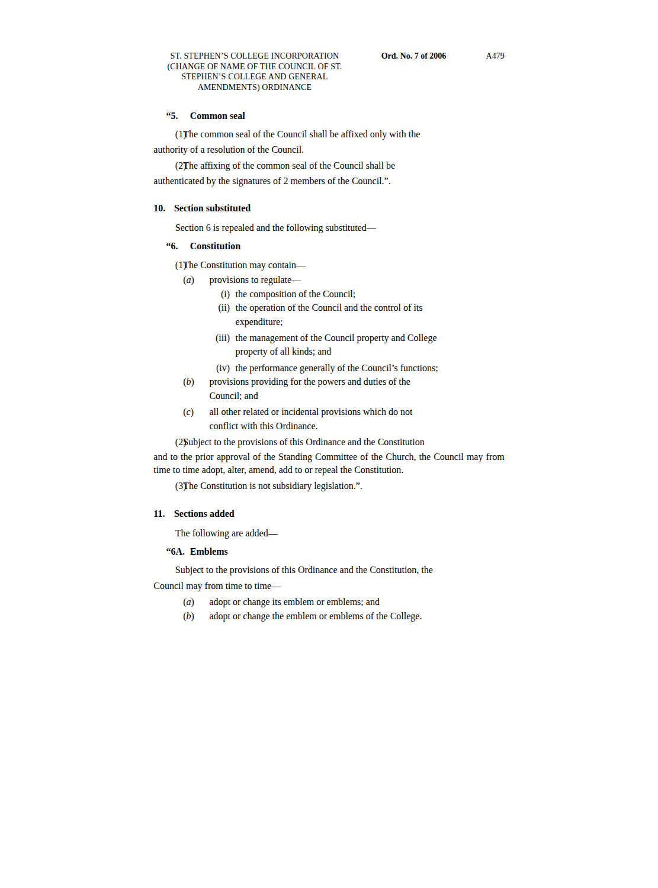St. Stephen’s College Incorporation
(Change of Name of the Council of St.
Stephen’s College and General
Amendments) Ordinance
Ord. No. 7 of 2006
A479
“5. Common seal
(1)
The common seal of the Council shall be affixed only with the
authority of a resolution of the Council.
(2)
The affixing of the common seal of the Council shall be
authenticated by the signatures of 2 members of the Council.”.
10. Section substituted
Section 6 is repealed and the following substituted—
“6. Constitution
(1)
The Constitution may contain—
(a)
provisions to regulate—
(i)
the composition of the Council;
(ii)
the operation of the Council and the control of its
expenditure;
(iii)
the management of the Council property and College
property of all kinds; and
(iv)
the performance generally of the Council’s functions;
(b)
provisions providing for the powers and duties of the
Council; and
(c)
all other related or incidental provisions which do not
conflict with this Ordinance.
(2)
Subject to the provisions of this Ordinance and the Constitution
and to the prior approval of the Standing Committee of the Church, the Council may from time to time adopt, alter, amend, add to or repeal the Constitution.
(3)
The Constitution is not subsidiary legislation.”.
11. Sections added
The following are added—
“6A. Emblems
Subject to the provisions of this Ordinance and the Constitution, the
Council may from time to time—
(a)
adopt or change its emblem or emblems; and
(b)
adopt or change the emblem or emblems of the College.